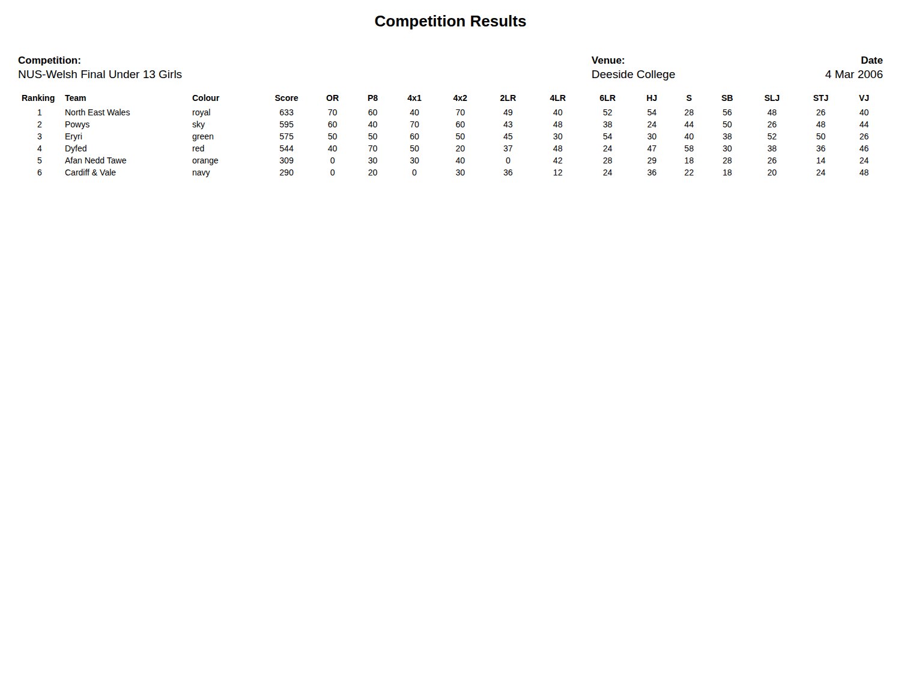Competition Results
Competition:
NUS-Welsh Final Under 13 Girls
Venue:
Deeside College
Date
4 Mar 2006
| Ranking | Team | Colour | Score | OR | P8 | 4x1 | 4x2 | 2LR | 4LR | 6LR | HJ | S | SB | SLJ | STJ | VJ |
| --- | --- | --- | --- | --- | --- | --- | --- | --- | --- | --- | --- | --- | --- | --- | --- | --- |
| 1 | North East Wales | royal | 633 | 70 | 60 | 40 | 70 | 49 | 40 | 52 | 54 | 28 | 56 | 48 | 26 | 40 |
| 2 | Powys | sky | 595 | 60 | 40 | 70 | 60 | 43 | 48 | 38 | 24 | 44 | 50 | 26 | 48 | 44 |
| 3 | Eryri | green | 575 | 50 | 50 | 60 | 50 | 45 | 30 | 54 | 30 | 40 | 38 | 52 | 50 | 26 |
| 4 | Dyfed | red | 544 | 40 | 70 | 50 | 20 | 37 | 48 | 24 | 47 | 58 | 30 | 38 | 36 | 46 |
| 5 | Afan Nedd Tawe | orange | 309 | 0 | 30 | 30 | 40 | 0 | 42 | 28 | 29 | 18 | 28 | 26 | 14 | 24 |
| 6 | Cardiff & Vale | navy | 290 | 0 | 20 | 0 | 30 | 36 | 12 | 24 | 36 | 22 | 18 | 20 | 24 | 48 |